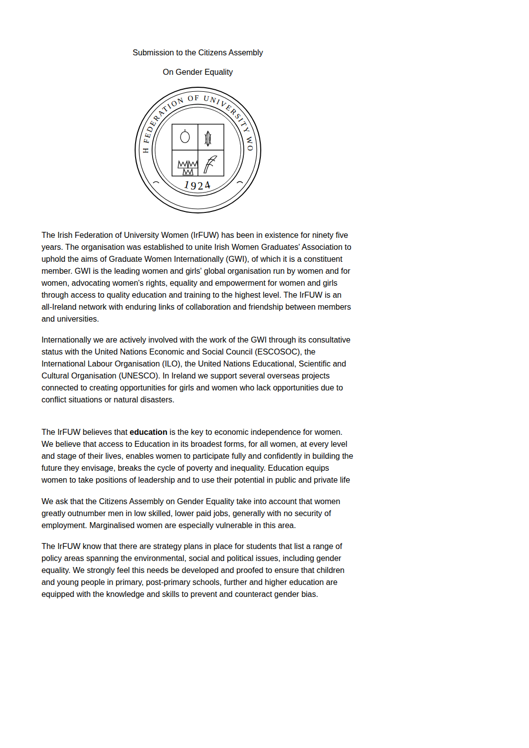Submission to the Citizens Assembly
On Gender Equality
IRISH FEDERATION OF UNIVERSITY WOMEN 1924
The Irish Federation of University Women (IrFUW) has been in existence for ninety five years. The organisation was established to unite Irish Women Graduates' Association to uphold the aims of Graduate Women Internationally (GWI), of which it is a constituent member. GWI is the leading women and girls' global organisation run by women and for women, advocating women's rights, equality and empowerment for women and girls through access to quality education and training to the highest level. The IrFUW is an all-Ireland network with enduring links of collaboration and friendship between members and universities.
Internationally we are actively involved with the work of the GWI through its consultative status with the United Nations Economic and Social Council (ESCOSOC), the International Labour Organisation (ILO), the United Nations Educational, Scientific and Cultural Organisation (UNESCO). In Ireland we support several overseas projects connected to creating opportunities for girls and women who lack opportunities due to conflict situations or natural disasters.
The IrFUW believes that education is the key to economic independence for women. We believe that access to Education in its broadest forms, for all women, at every level and stage of their lives, enables women to participate fully and confidently in building the future they envisage, breaks the cycle of poverty and inequality. Education equips women to take positions of leadership and to use their potential in public and private life
We ask that the Citizens Assembly on Gender Equality take into account that women greatly outnumber men in low skilled, lower paid jobs, generally with no security of employment. Marginalised women are especially vulnerable in this area.
The IrFUW know that there are strategy plans in place for students that list a range of policy areas spanning the environmental, social and political issues, including gender equality. We strongly feel this needs be developed and proofed to ensure that children and young people in primary, post-primary schools, further and higher education are equipped with the knowledge and skills to prevent and counteract gender bias.